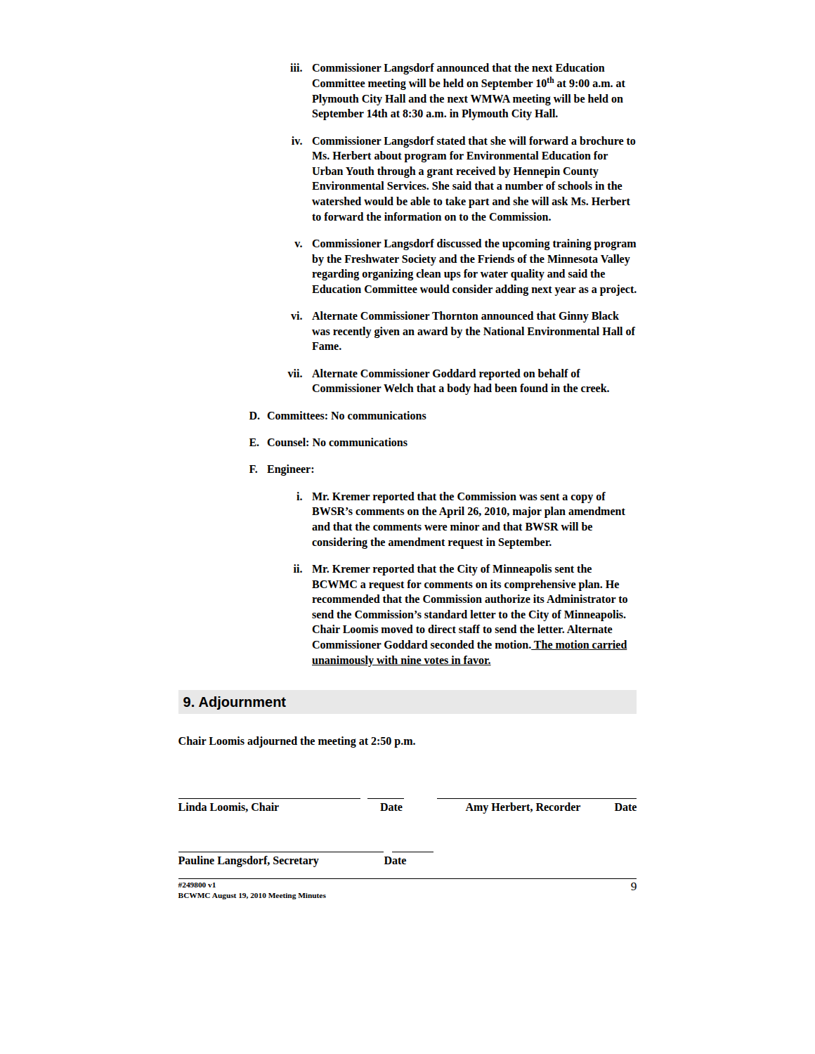iii. Commissioner Langsdorf announced that the next Education Committee meeting will be held on September 10th at 9:00 a.m. at Plymouth City Hall and the next WMWA meeting will be held on September 14th at 8:30 a.m. in Plymouth City Hall.
iv. Commissioner Langsdorf stated that she will forward a brochure to Ms. Herbert about program for Environmental Education for Urban Youth through a grant received by Hennepin County Environmental Services. She said that a number of schools in the watershed would be able to take part and she will ask Ms. Herbert to forward the information on to the Commission.
v. Commissioner Langsdorf discussed the upcoming training program by the Freshwater Society and the Friends of the Minnesota Valley regarding organizing clean ups for water quality and said the Education Committee would consider adding next year as a project.
vi. Alternate Commissioner Thornton announced that Ginny Black was recently given an award by the National Environmental Hall of Fame.
vii. Alternate Commissioner Goddard reported on behalf of Commissioner Welch that a body had been found in the creek.
D. Committees: No communications
E. Counsel: No communications
F. Engineer:
i. Mr. Kremer reported that the Commission was sent a copy of BWSR’s comments on the April 26, 2010, major plan amendment and that the comments were minor and that BWSR will be considering the amendment request in September.
ii. Mr. Kremer reported that the City of Minneapolis sent the BCWMC a request for comments on its comprehensive plan. He recommended that the Commission authorize its Administrator to send the Commission’s standard letter to the City of Minneapolis. Chair Loomis moved to direct staff to send the letter. Alternate Commissioner Goddard seconded the motion. The motion carried unanimously with nine votes in favor.
9. Adjournment
Chair Loomis adjourned the meeting at 2:50 p.m.
Linda Loomis, Chair
Date
Amy Herbert, Recorder
Date
Pauline Langsdorf, Secretary
Date
#249800 v1
BCWMC August 19, 2010 Meeting Minutes
9